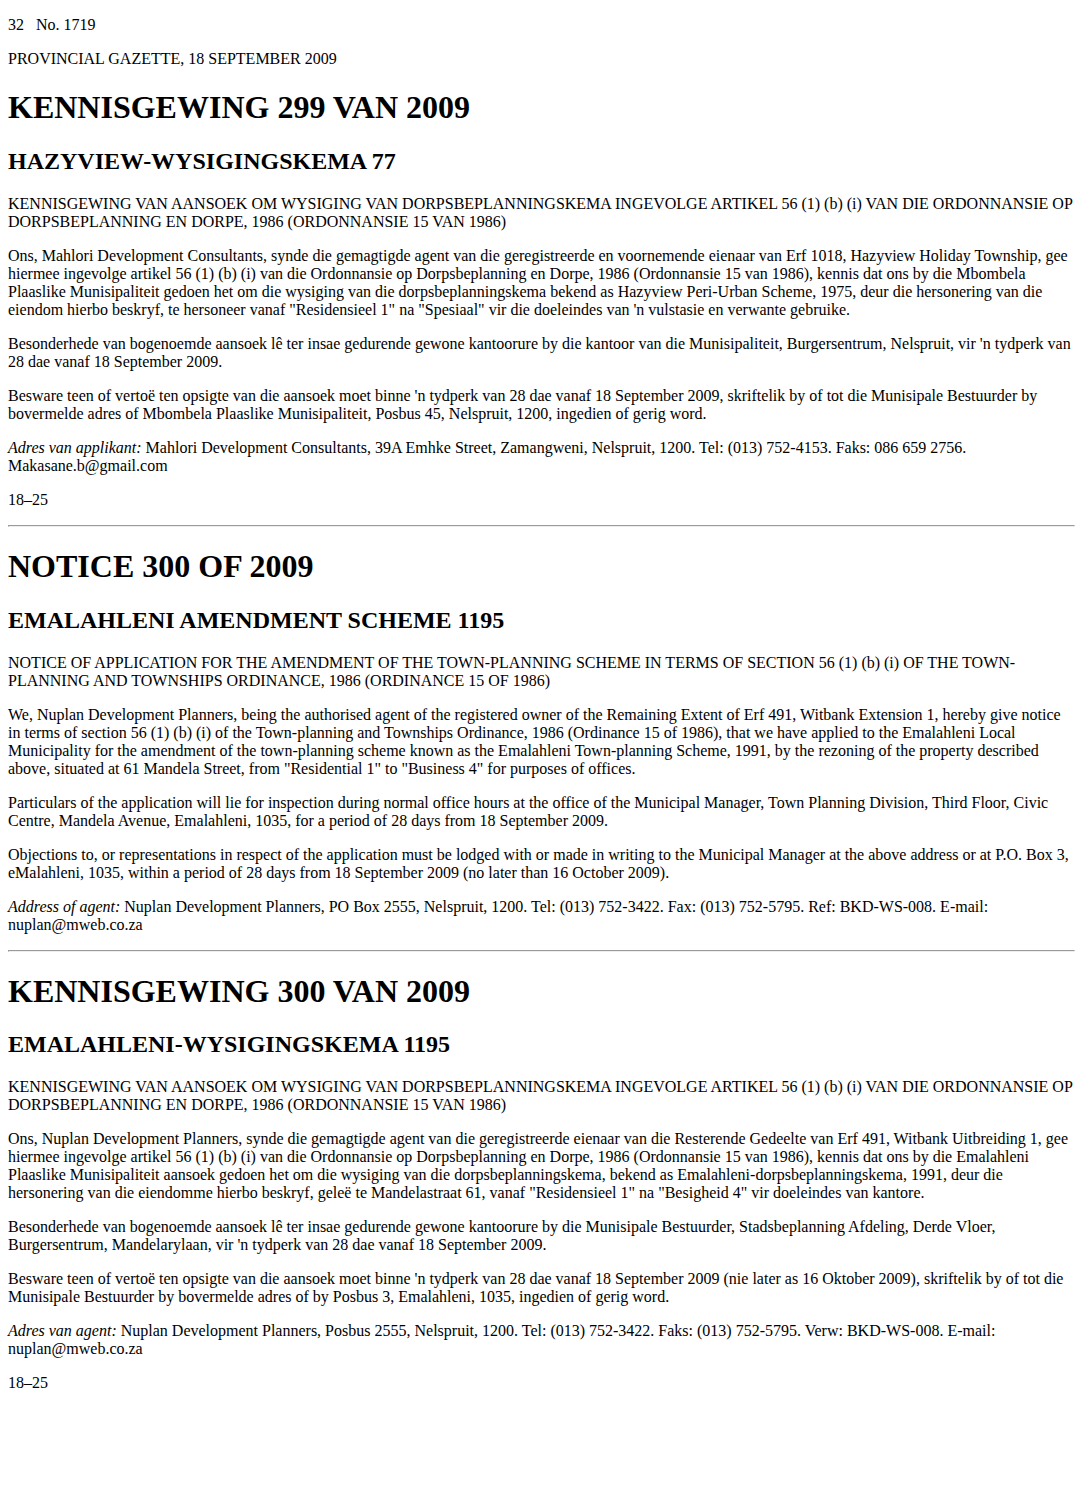32 No. 1719
PROVINCIAL GAZETTE, 18 SEPTEMBER 2009
KENNISGEWING 299 VAN 2009
HAZYVIEW-WYSIGINGSKEMA 77
KENNISGEWING VAN AANSOEK OM WYSIGING VAN DORPSBEPLANNINGSKEMA INGEVOLGE ARTIKEL 56 (1) (b) (i) VAN DIE ORDONNANSIE OP DORPSBEPLANNING EN DORPE, 1986 (ORDONNANSIE 15 VAN 1986)
Ons, Mahlori Development Consultants, synde die gemagtigde agent van die geregistreerde en voornemende eienaar van Erf 1018, Hazyview Holiday Township, gee hiermee ingevolge artikel 56 (1) (b) (i) van die Ordonnansie op Dorpsbeplanning en Dorpe, 1986 (Ordonnansie 15 van 1986), kennis dat ons by die Mbombela Plaaslike Munisipaliteit gedoen het om die wysiging van die dorpsbeplanningskema bekend as Hazyview Peri-Urban Scheme, 1975, deur die hersonering van die eiendom hierbo beskryf, te hersoneer vanaf "Residensieel 1" na "Spesiaal" vir die doeleindes van 'n vulstasie en verwante gebruike.
Besonderhede van bogenoemde aansoek lê ter insae gedurende gewone kantoorure by die kantoor van die Munisipaliteit, Burgersentrum, Nelspruit, vir 'n tydperk van 28 dae vanaf 18 September 2009.
Besware teen of vertoë ten opsigte van die aansoek moet binne 'n tydperk van 28 dae vanaf 18 September 2009, skriftelik by of tot die Munisipale Bestuurder by bovermelde adres of Mbombela Plaaslike Munisipaliteit, Posbus 45, Nelspruit, 1200, ingedien of gerig word.
Adres van applikant: Mahlori Development Consultants, 39A Emhke Street, Zamangweni, Nelspruit, 1200. Tel: (013) 752-4153. Faks: 086 659 2756. Makasane.b@gmail.com
18–25
NOTICE 300 OF 2009
EMALAHLENI AMENDMENT SCHEME 1195
NOTICE OF APPLICATION FOR THE AMENDMENT OF THE TOWN-PLANNING SCHEME IN TERMS OF SECTION 56 (1) (b) (i) OF THE TOWN-PLANNING AND TOWNSHIPS ORDINANCE, 1986 (ORDINANCE 15 OF 1986)
We, Nuplan Development Planners, being the authorised agent of the registered owner of the Remaining Extent of Erf 491, Witbank Extension 1, hereby give notice in terms of section 56 (1) (b) (i) of the Town-planning and Townships Ordinance, 1986 (Ordinance 15 of 1986), that we have applied to the Emalahleni Local Municipality for the amendment of the town-planning scheme known as the Emalahleni Town-planning Scheme, 1991, by the rezoning of the property described above, situated at 61 Mandela Street, from "Residential 1" to "Business 4" for purposes of offices.
Particulars of the application will lie for inspection during normal office hours at the office of the Municipal Manager, Town Planning Division, Third Floor, Civic Centre, Mandela Avenue, Emalahleni, 1035, for a period of 28 days from 18 September 2009.
Objections to, or representations in respect of the application must be lodged with or made in writing to the Municipal Manager at the above address or at P.O. Box 3, eMalahleni, 1035, within a period of 28 days from 18 September 2009 (no later than 16 October 2009).
Address of agent: Nuplan Development Planners, PO Box 2555, Nelspruit, 1200. Tel: (013) 752-3422. Fax: (013) 752-5795. Ref: BKD-WS-008. E-mail: nuplan@mweb.co.za
KENNISGEWING 300 VAN 2009
EMALAHLENI-WYSIGINGSKEMA 1195
KENNISGEWING VAN AANSOEK OM WYSIGING VAN DORPSBEPLANNINGSKEMA INGEVOLGE ARTIKEL 56 (1) (b) (i) VAN DIE ORDONNANSIE OP DORPSBEPLANNING EN DORPE, 1986 (ORDONNANSIE 15 VAN 1986)
Ons, Nuplan Development Planners, synde die gemagtigde agent van die geregistreerde eienaar van die Resterende Gedeelte van Erf 491, Witbank Uitbreiding 1, gee hiermee ingevolge artikel 56 (1) (b) (i) van die Ordonnansie op Dorpsbeplanning en Dorpe, 1986 (Ordonnansie 15 van 1986), kennis dat ons by die Emalahleni Plaaslike Munisipaliteit aansoek gedoen het om die wysiging van die dorpsbeplanningskema, bekend as Emalahleni-dorpsbeplanningskema, 1991, deur die hersonering van die eiendomme hierbo beskryf, geleë te Mandelastraat 61, vanaf "Residensieel 1" na "Besigheid 4" vir doeleindes van kantore.
Besonderhede van bogenoemde aansoek lê ter insae gedurende gewone kantoorure by die Munisipale Bestuurder, Stadsbeplanning Afdeling, Derde Vloer, Burgersentrum, Mandelarylaan, vir 'n tydperk van 28 dae vanaf 18 September 2009.
Besware teen of vertoë ten opsigte van die aansoek moet binne 'n tydperk van 28 dae vanaf 18 September 2009 (nie later as 16 Oktober 2009), skriftelik by of tot die Munisipale Bestuurder by bovermelde adres of by Posbus 3, Emalahleni, 1035, ingedien of gerig word.
Adres van agent: Nuplan Development Planners, Posbus 2555, Nelspruit, 1200. Tel: (013) 752-3422. Faks: (013) 752-5795. Verw: BKD-WS-008. E-mail: nuplan@mweb.co.za
18–25